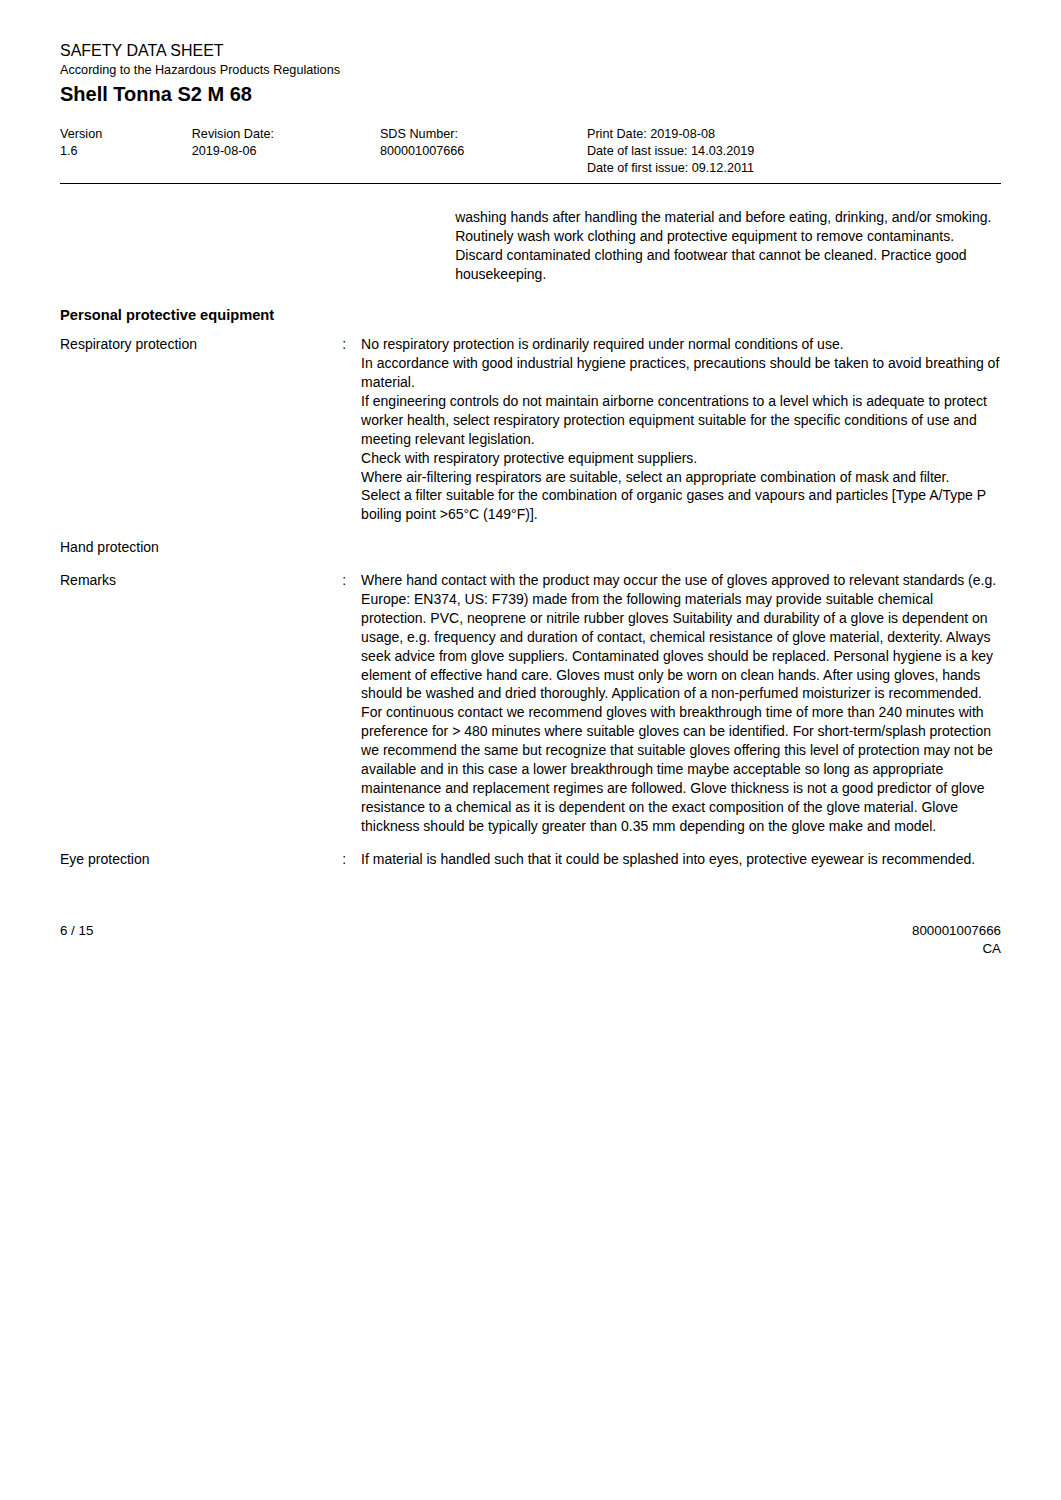SAFETY DATA SHEET
According to the Hazardous Products Regulations
Shell Tonna S2 M 68
| Version 1.6 | Revision Date: 2019-08-06 | SDS Number: 800001007666 | Print Date: 2019-08-08 Date of last issue: 14.03.2019 Date of first issue: 09.12.2011 |
washing hands after handling the material and before eating, drinking, and/or smoking. Routinely wash work clothing and protective equipment to remove contaminants. Discard contaminated clothing and footwear that cannot be cleaned. Practice good housekeeping.
Personal protective equipment
| Respiratory protection | : | No respiratory protection is ordinarily required under normal conditions of use. In accordance with good industrial hygiene practices, precautions should be taken to avoid breathing of material. If engineering controls do not maintain airborne concentrations to a level which is adequate to protect worker health, select respiratory protection equipment suitable for the specific conditions of use and meeting relevant legislation. Check with respiratory protective equipment suppliers. Where air-filtering respirators are suitable, select an appropriate combination of mask and filter. Select a filter suitable for the combination of organic gases and vapours and particles [Type A/Type P boiling point >65°C (149°F)]. |
| Hand protection | | |
| Remarks | : | Where hand contact with the product may occur the use of gloves approved to relevant standards (e.g. Europe: EN374, US: F739) made from the following materials may provide suitable chemical protection. PVC, neoprene or nitrile rubber gloves Suitability and durability of a glove is dependent on usage, e.g. frequency and duration of contact, chemical resistance of glove material, dexterity. Always seek advice from glove suppliers. Contaminated gloves should be replaced. Personal hygiene is a key element of effective hand care. Gloves must only be worn on clean hands. After using gloves, hands should be washed and dried thoroughly. Application of a non-perfumed moisturizer is recommended. For continuous contact we recommend gloves with breakthrough time of more than 240 minutes with preference for > 480 minutes where suitable gloves can be identified. For short-term/splash protection we recommend the same but recognize that suitable gloves offering this level of protection may not be available and in this case a lower breakthrough time maybe acceptable so long as appropriate maintenance and replacement regimes are followed. Glove thickness is not a good predictor of glove resistance to a chemical as it is dependent on the exact composition of the glove material. Glove thickness should be typically greater than 0.35 mm depending on the glove make and model. |
| Eye protection | : | If material is handled such that it could be splashed into eyes, protective eyewear is recommended. |
6 / 15
800001007666
CA